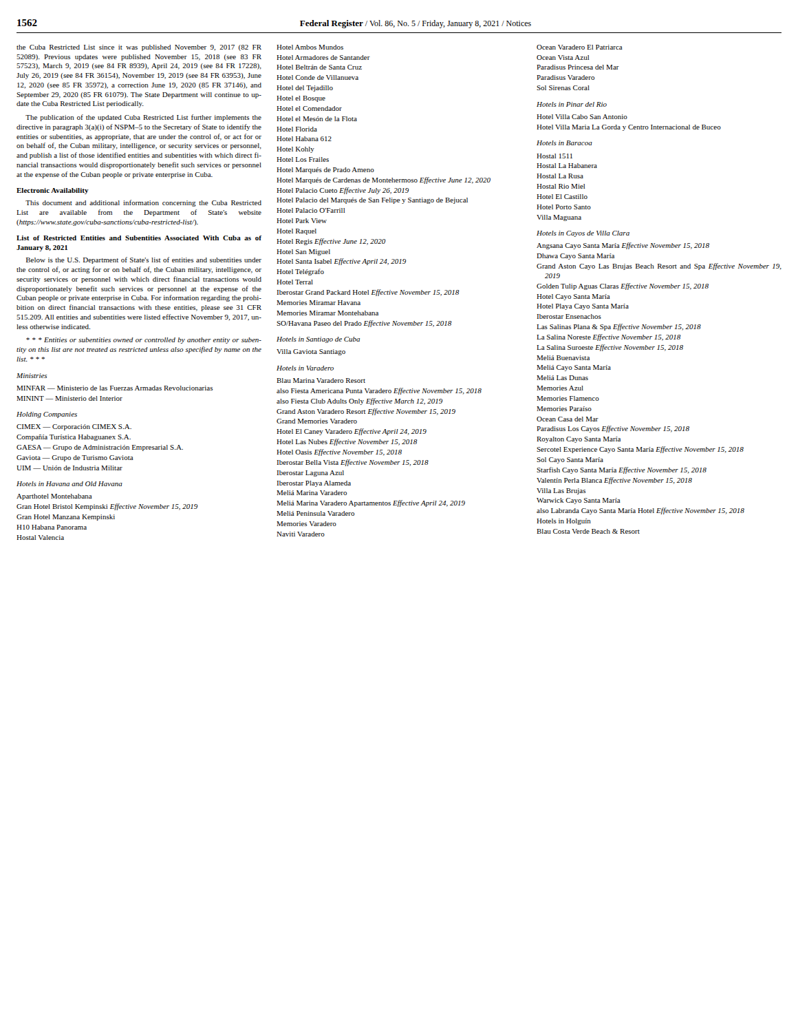1562
Federal Register / Vol. 86, No. 5 / Friday, January 8, 2021 / Notices
the Cuba Restricted List since it was published November 9, 2017 (82 FR 52089). Previous updates were published November 15, 2018 (see 83 FR 57523), March 9, 2019 (see 84 FR 8939), April 24, 2019 (see 84 FR 17228), July 26, 2019 (see 84 FR 36154), November 19, 2019 (see 84 FR 63953), June 12, 2020 (see 85 FR 35972), a correction June 19, 2020 (85 FR 37146), and September 29, 2020 (85 FR 61079). The State Department will continue to update the Cuba Restricted List periodically.
The publication of the updated Cuba Restricted List further implements the directive in paragraph 3(a)(i) of NSPM–5 to the Secretary of State to identify the entities or subentities, as appropriate, that are under the control of, or act for or on behalf of, the Cuban military, intelligence, or security services or personnel, and publish a list of those identified entities and subentities with which direct financial transactions would disproportionately benefit such services or personnel at the expense of the Cuban people or private enterprise in Cuba.
Electronic Availability
This document and additional information concerning the Cuba Restricted List are available from the Department of State's website (https://www.state.gov/cuba-sanctions/cuba-restricted-list/).
List of Restricted Entities and Subentities Associated With Cuba as of January 8, 2021
Below is the U.S. Department of State's list of entities and subentities under the control of, or acting for or on behalf of, the Cuban military, intelligence, or security services or personnel with which direct financial transactions would disproportionately benefit such services or personnel at the expense of the Cuban people or private enterprise in Cuba. For information regarding the prohibition on direct financial transactions with these entities, please see 31 CFR 515.209. All entities and subentities were listed effective November 9, 2017, unless otherwise indicated.
* * * Entities or subentities owned or controlled by another entity or subentity on this list are not treated as restricted unless also specified by name on the list. * * *
Ministries
MINFAR — Ministerio de las Fuerzas Armadas Revolucionarias
MININT — Ministerio del Interior
Holding Companies
CIMEX — Corporación CIMEX S.A.
Compañía Turística Habaguanex S.A.
GAESA — Grupo de Administración Empresarial S.A.
Gaviota — Grupo de Turismo Gaviota
UIM — Unión de Industria Militar
Hotels in Havana and Old Havana
Aparthotel Montehabana
Gran Hotel Bristol Kempinski Effective November 15, 2019
Gran Hotel Manzana Kempinski
H10 Habana Panorama
Hostal Valencia
Hotel Ambos Mundos
Hotel Armadores de Santander
Hotel Beltrán de Santa Cruz
Hotel Conde de Villanueva
Hotel del Tejadillo
Hotel el Bosque
Hotel el Comendador
Hotel el Mesón de la Flota
Hotel Florida
Hotel Habana 612
Hotel Kohly
Hotel Los Frailes
Hotel Marqués de Prado Ameno
Hotel Marqués de Cardenas de Montehermoso Effective June 12, 2020
Hotel Palacio Cueto Effective July 26, 2019
Hotel Palacio del Marqués de San Felipe y Santiago de Bejucal
Hotel Palacio O'Farrill
Hotel Park View
Hotel Raquel
Hotel Regis Effective June 12, 2020
Hotel San Miguel
Hotel Santa Isabel Effective April 24, 2019
Hotel Telégrafo
Hotel Terral
Iberostar Grand Packard Hotel Effective November 15, 2018
Memories Miramar Havana
Memories Miramar Montehabana
SO/Havana Paseo del Prado Effective November 15, 2018
Hotels in Santiago de Cuba
Villa Gaviota Santiago
Hotels in Varadero
Blau Marina Varadero Resort
also Fiesta Americana Punta Varadero Effective November 15, 2018
also Fiesta Club Adults Only Effective March 12, 2019
Grand Aston Varadero Resort Effective November 15, 2019
Grand Memories Varadero
Hotel El Caney Varadero Effective April 24, 2019
Hotel Las Nubes Effective November 15, 2018
Hotel Oasis Effective November 15, 2018
Iberostar Bella Vista Effective November 15, 2018
Iberostar Laguna Azul
Iberostar Playa Alameda
Meliá Marina Varadero
Meliá Marina Varadero Apartamentos Effective April 24, 2019
Meliá Peninsula Varadero
Memories Varadero
Naviti Varadero
Ocean Varadero El Patriarca
Ocean Vista Azul
Paradisus Princesa del Mar
Paradisus Varadero
Sol Sirenas Coral
Hotels in Pinar del Rio
Hotel Villa Cabo San Antonio
Hotel Villa Maria La Gorda y Centro Internacional de Buceo
Hotels in Baracoa
Hostal 1511
Hostal La Habanera
Hostal La Rusa
Hostal Rio Miel
Hotel El Castillo
Hotel Porto Santo
Villa Maguana
Hotels in Cayos de Villa Clara
Angsana Cayo Santa María Effective November 15, 2018
Dhawa Cayo Santa María
Grand Aston Cayo Las Brujas Beach Resort and Spa Effective November 19, 2019
Golden Tulip Aguas Claras Effective November 15, 2018
Hotel Cayo Santa María
Hotel Playa Cayo Santa María
Iberostar Ensenachos
Las Salinas Plana & Spa Effective November 15, 2018
La Salina Noreste Effective November 15, 2018
La Salina Suroeste Effective November 15, 2018
Meliá Buenavista
Meliá Cayo Santa María
Meliá Las Dunas
Memories Azul
Memories Flamenco
Memories Paraíso
Ocean Casa del Mar
Paradisus Los Cayos Effective November 15, 2018
Royalton Cayo Santa María
Sercotel Experience Cayo Santa María Effective November 15, 2018
Sol Cayo Santa María
Starfish Cayo Santa María Effective November 15, 2018
Valentín Perla Blanca Effective November 15, 2018
Villa Las Brujas
Warwick Cayo Santa María
also Labranda Cayo Santa María Hotel Effective November 15, 2018
Hotels in Holguín
Blau Costa Verde Beach & Resort